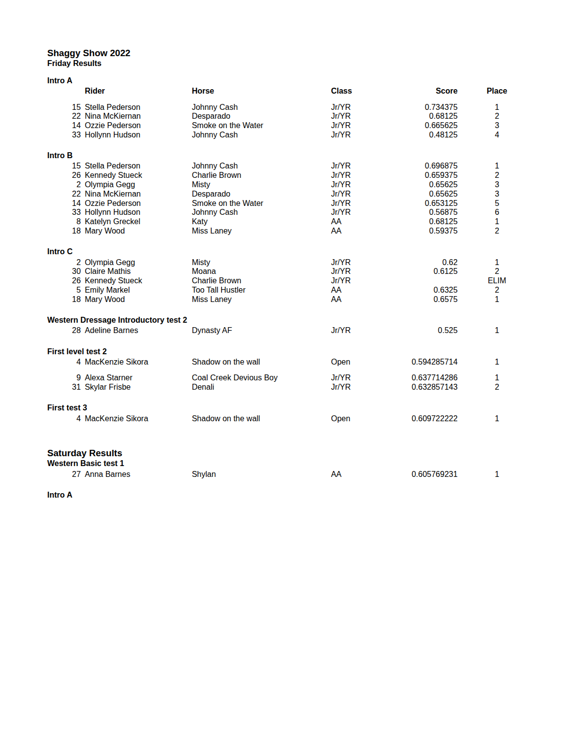Shaggy Show 2022
Friday Results
Intro A
| | Rider | Horse | Class | Score | Place |
| --- | --- | --- | --- | --- | --- |
| 15 | Stella Pederson | Johnny Cash | Jr/YR | 0.734375 | 1 |
| 22 | Nina McKiernan | Desparado | Jr/YR | 0.68125 | 2 |
| 14 | Ozzie Pederson | Smoke on the Water | Jr/YR | 0.665625 | 3 |
| 33 | Hollynn Hudson | Johnny Cash | Jr/YR | 0.48125 | 4 |
Intro B
| 15 | Stella Pederson | Johnny Cash | Jr/YR | 0.696875 | 1 |
| 26 | Kennedy Stueck | Charlie Brown | Jr/YR | 0.659375 | 2 |
| 2 | Olympia Gegg | Misty | Jr/YR | 0.65625 | 3 |
| 22 | Nina McKiernan | Desparado | Jr/YR | 0.65625 | 3 |
| 14 | Ozzie Pederson | Smoke on the Water | Jr/YR | 0.653125 | 5 |
| 33 | Hollynn Hudson | Johnny Cash | Jr/YR | 0.56875 | 6 |
| 8 | Katelyn Greckel | Katy | AA | 0.68125 | 1 |
| 18 | Mary Wood | Miss Laney | AA | 0.59375 | 2 |
Intro C
| 2 | Olympia Gegg | Misty | Jr/YR | 0.62 | 1 |
| 30 | Claire Mathis | Moana | Jr/YR | 0.6125 | 2 |
| 26 | Kennedy Stueck | Charlie Brown | Jr/YR | | ELIM |
| 5 | Emily Markel | Too Tall Hustler | AA | 0.6325 | 2 |
| 18 | Mary Wood | Miss Laney | AA | 0.6575 | 1 |
Western Dressage Introductory test 2
| 28 | Adeline Barnes | Dynasty AF | Jr/YR | 0.525 | 1 |
First level test 2
| 4 | MacKenzie Sikora | Shadow on the wall | Open | 0.594285714 | 1 |
| 9 | Alexa Starner | Coal Creek Devious Boy | Jr/YR | 0.637714286 | 1 |
| 31 | Skylar Frisbe | Denali | Jr/YR | 0.632857143 | 2 |
First test 3
| 4 | MacKenzie Sikora | Shadow on the wall | Open | 0.609722222 | 1 |
Saturday Results
Western Basic test 1
| 27 | Anna Barnes | Shylan | AA | 0.605769231 | 1 |
Intro A